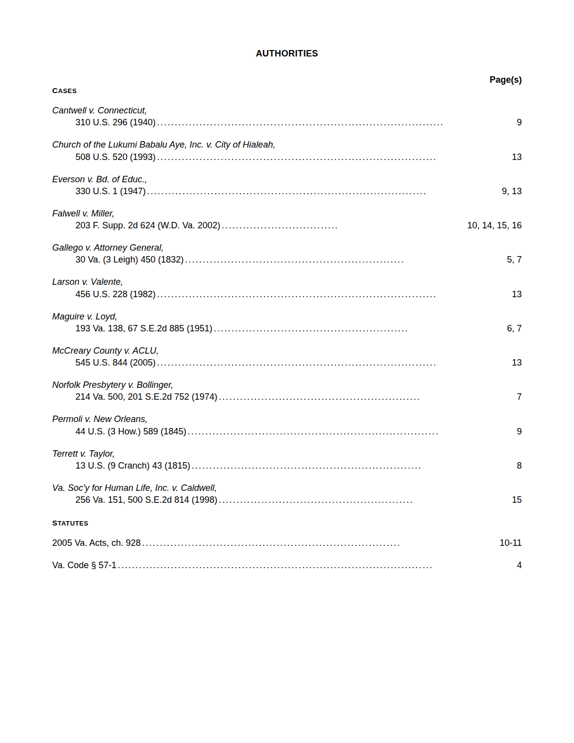AUTHORITIES
Page(s)
CASES
Cantwell v. Connecticut,
310 U.S. 296 (1940)................................................................................. 9
Church of the Lukumi Babalu Aye, Inc. v. City of Hialeah,
508 U.S. 520 (1993)............................................................................... 13
Everson v. Bd. of Educ.,
330 U.S. 1 (1947)............................................................................... 9, 13
Falwell v. Miller,
203 F. Supp. 2d 624 (W.D. Va. 2002)................................. 10, 14, 15, 16
Gallego v. Attorney General,
30 Va. (3 Leigh) 450 (1832).............................................................. 5, 7
Larson v. Valente,
456 U.S. 228 (1982)............................................................................... 13
Maguire v. Loyd,
193 Va. 138, 67 S.E.2d 885 (1951)....................................................... 6, 7
McCreary County v. ACLU,
545 U.S. 844 (2005)............................................................................... 13
Norfolk Presbytery v. Bollinger,
214 Va. 500, 201 S.E.2d 752 (1974)......................................................... 7
Permoli v. New Orleans,
44 U.S. (3 How.) 589 (1845)....................................................................... 9
Terrett v. Taylor,
13 U.S. (9 Cranch) 43 (1815)................................................................. 8
Va. Soc'y for Human Life, Inc. v. Caldwell,
256 Va. 151, 500 S.E.2d 814 (1998)....................................................... 15
STATUTES
2005 Va. Acts, ch. 928......................................................................... 10-11
Va. Code § 57-1......................................................................................... 4